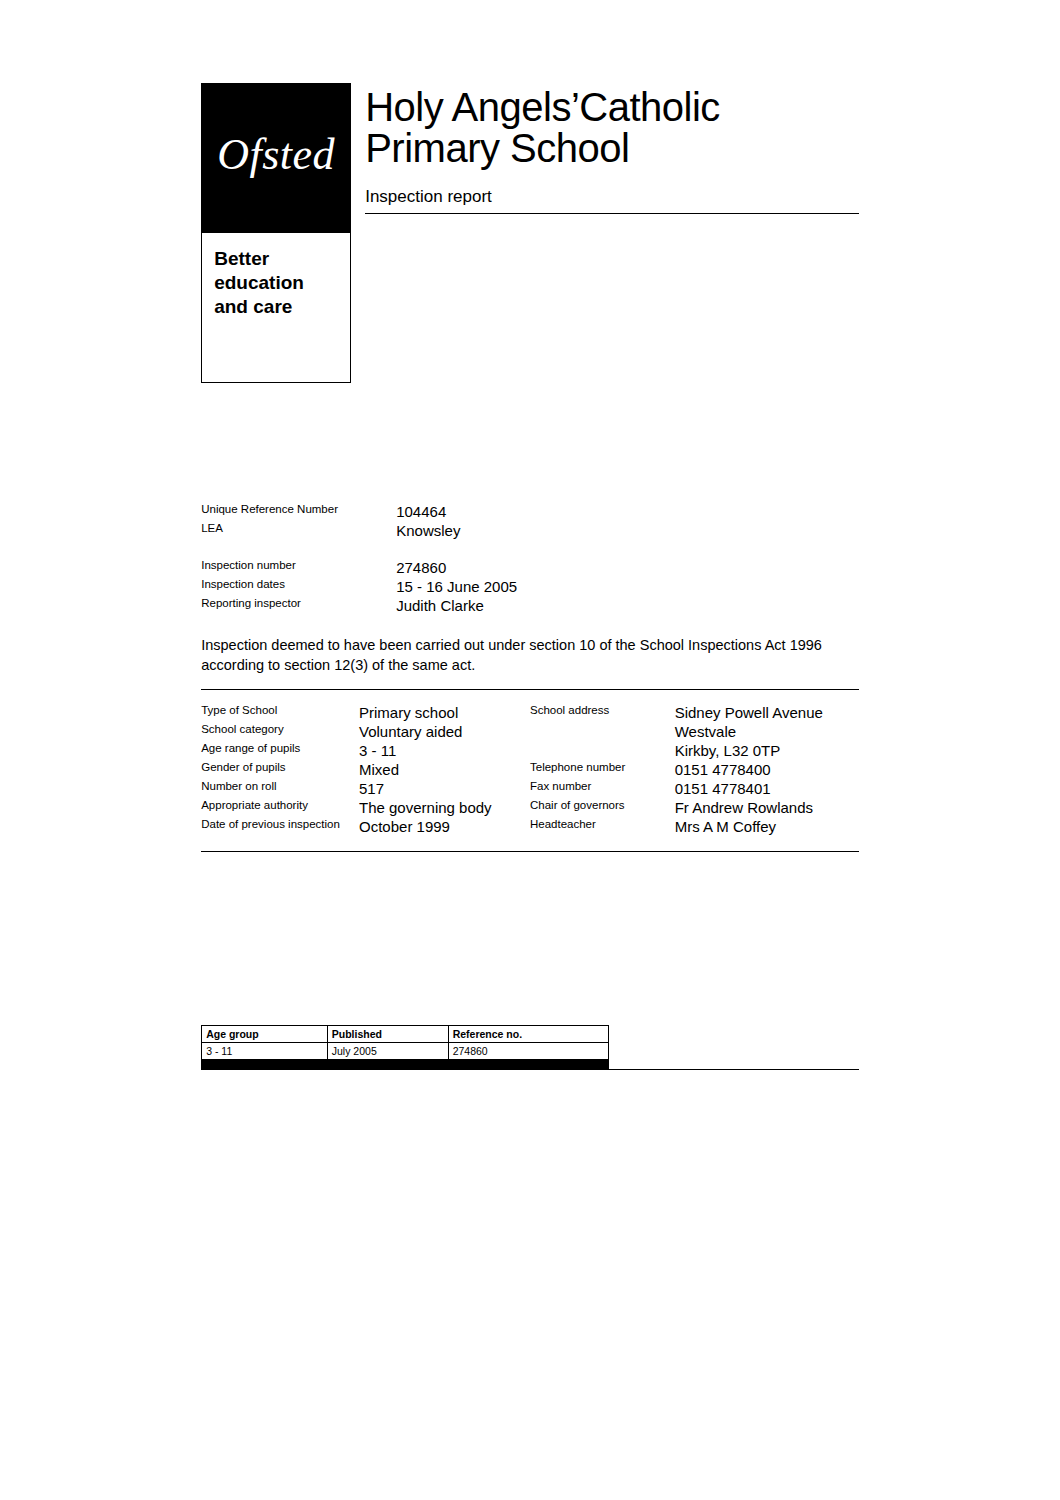Ofsted
Better
education
and care
Holy Angels’Catholic Primary School
Inspection report
| Unique Reference Number | 104464 |
| LEA | Knowsley |
| Inspection number | 274860 |
| Inspection dates | 15 - 16 June 2005 |
| Reporting inspector | Judith Clarke |
Inspection deemed to have been carried out under section 10 of the School Inspections Act 1996 according to section 12(3) of the same act.
| Type of School | Primary school | School address | Sidney Powell Avenue |
| School category | Voluntary aided | | Westvale |
| Age range of pupils | 3 - 11 | | Kirkby, L32 0TP |
| Gender of pupils | Mixed | Telephone number | 0151 4778400 |
| Number on roll | 517 | Fax number | 0151 4778401 |
| Appropriate authority | The governing body | Chair of governors | Fr Andrew Rowlands |
| Date of previous inspection | October 1999 | Headteacher | Mrs A M Coffey |
| Age group | Published | Reference no. |
| --- | --- | --- |
| 3 - 11 | July 2005 | 274860 |